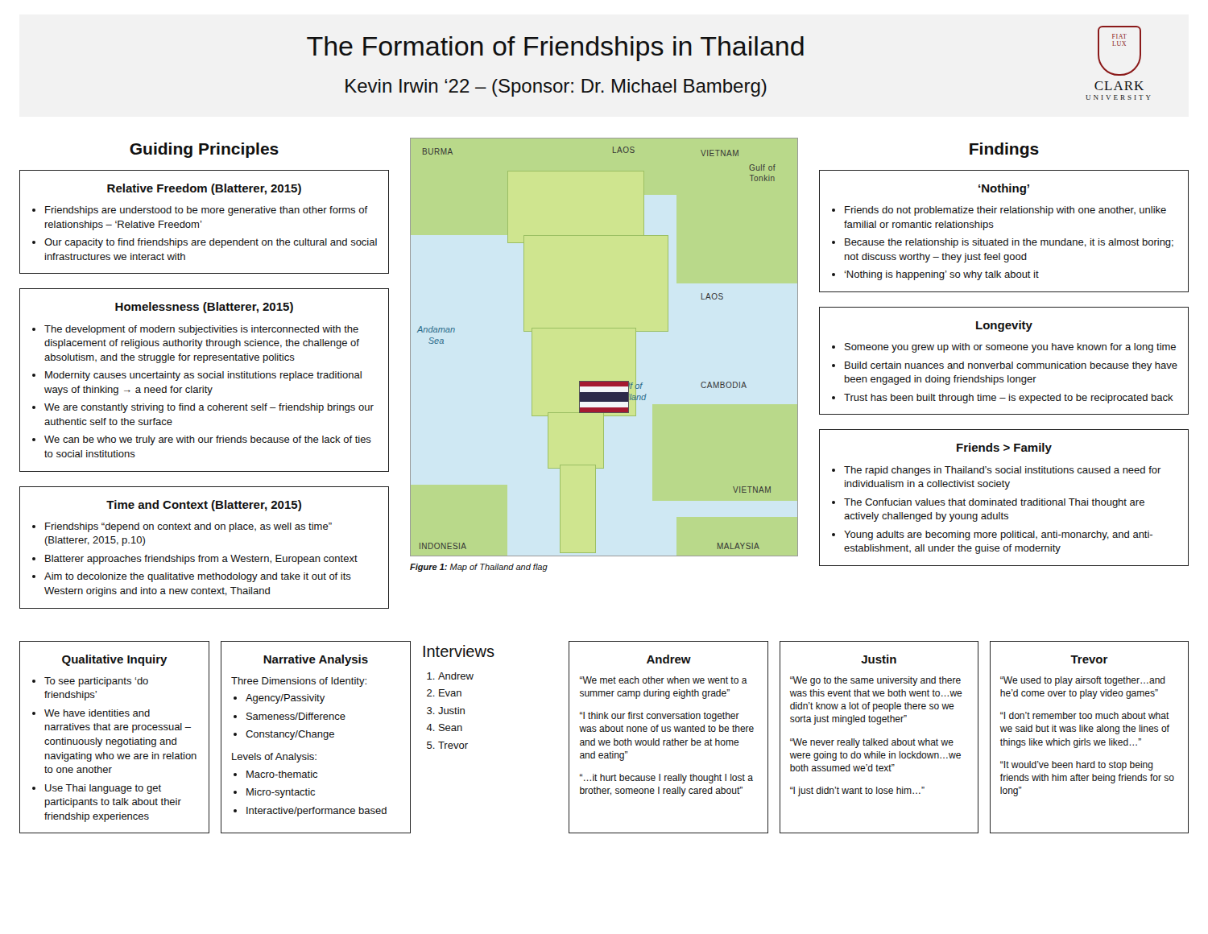The Formation of Friendships in Thailand
Kevin Irwin ‘22 – (Sponsor: Dr. Michael Bamberg)
FIAT LUX
CLARK
UNIVERSITY
Guiding Principles
Relative Freedom (Blatterer, 2015)
Friendships are understood to be more generative than other forms of relationships – ‘Relative Freedom’
Our capacity to find friendships are dependent on the cultural and social infrastructures we interact with
Homelessness (Blatterer, 2015)
The development of modern subjectivities is interconnected with the displacement of religious authority through science, the challenge of absolutism, and the struggle for representative politics
Modernity causes uncertainty as social institutions replace traditional ways of thinking → a need for clarity
We are constantly striving to find a coherent self – friendship brings our authentic self to the surface
We can be who we truly are with our friends because of the lack of ties to social institutions
Time and Context (Blatterer, 2015)
Friendships “depend on context and on place, as well as time” (Blatterer, 2015, p.10)
Blatterer approaches friendships from a Western, European context
Aim to decolonize the qualitative methodology and take it out of its Western origins and into a new context, Thailand
BURMA
LAOS
VIETNAM
Gulf of
Tonkin
LAOS
CAMBODIA
VIETNAM
INDONESIA
MALAYSIA
Andaman
Sea
Gulf of
Thailand
Figure 1: Map of Thailand and flag
Findings
‘Nothing’
Friends do not problematize their relationship with one another, unlike familial or romantic relationships
Because the relationship is situated in the mundane, it is almost boring; not discuss worthy – they just feel good
‘Nothing is happening’ so why talk about it
Longevity
Someone you grew up with or someone you have known for a long time
Build certain nuances and nonverbal communication because they have been engaged in doing friendships longer
Trust has been built through time – is expected to be reciprocated back
Friends > Family
The rapid changes in Thailand’s social institutions caused a need for individualism in a collectivist society
The Confucian values that dominated traditional Thai thought are actively challenged by young adults
Young adults are becoming more political, anti-monarchy, and anti-establishment, all under the guise of modernity
Qualitative Inquiry
To see participants ‘do friendships’
We have identities and narratives that are processual – continuously negotiating and navigating who we are in relation to one another
Use Thai language to get participants to talk about their friendship experiences
Narrative Analysis
Three Dimensions of Identity:
Agency/Passivity
Sameness/Difference
Constancy/Change
Levels of Analysis:
Macro-thematic
Micro-syntactic
Interactive/performance based
Interviews
Andrew
Evan
Justin
Sean
Trevor
Andrew
“We met each other when we went to a summer camp during eighth grade”
“I think our first conversation together was about none of us wanted to be there and we both would rather be at home and eating”
“…it hurt because I really thought I lost a brother, someone I really cared about”
Justin
“We go to the same university and there was this event that we both went to…we didn’t know a lot of people there so we sorta just mingled together”
“We never really talked about what we were going to do while in lockdown…we both assumed we’d text”
“I just didn’t want to lose him…”
Trevor
“We used to play airsoft together…and he’d come over to play video games”
“I don’t remember too much about what we said but it was like along the lines of things like which girls we liked…”
“It would’ve been hard to stop being friends with him after being friends for so long”